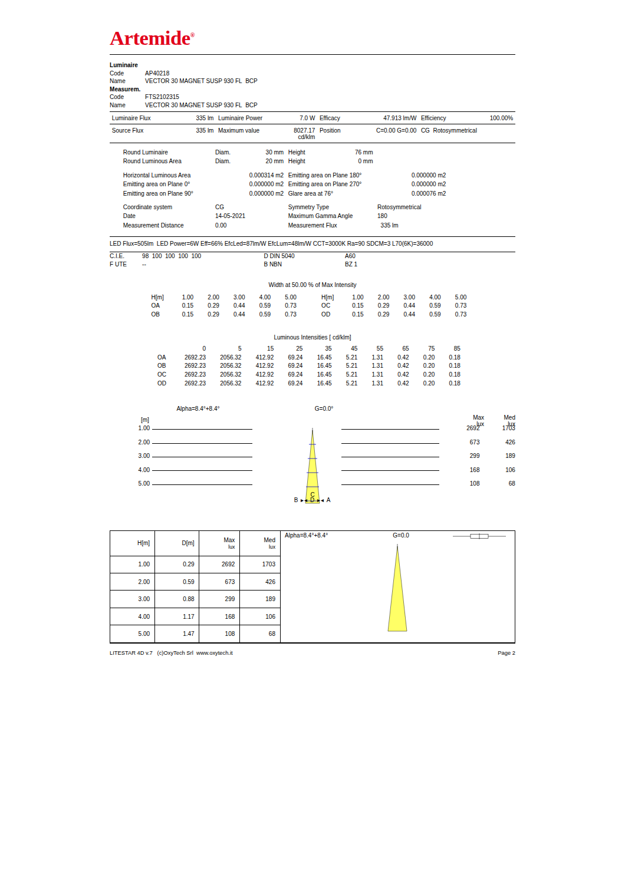Artemide®
| Luminaire |
| Code | AP40218 |
| Name | VECTOR 30 MAGNET SUSP 930 FL BCP |
| Measurem. |
| Code | FTS2102315 |
| Name | VECTOR 30 MAGNET SUSP 930 FL BCP |
| Luminaire Flux | 335 lm | Luminaire Power | 7.0 W | Efficacy | 47.913 lm/W | Efficiency | 100.00% |
| Source Flux | 335 lm | Maximum value | 8027.17 cd/klm | Position | C=0.00 G=0.00 | CG Rotosymmetrical |
| Round Luminaire | Diam. | 30 mm | Height | 76 mm | | |
| Round Luminous Area | Diam. | 20 mm | Height | 0 mm | | |
| Horizontal Luminous Area | 0.000314 m2 | Emitting area on Plane 180° | 0.000000 m2 | |
| Emitting area on Plane 0° | 0.000000 m2 | Emitting area on Plane 270° | 0.000000 m2 | |
| Emitting area on Plane 90° | 0.000000 m2 | Glare area at 76° | 0.000076 m2 | |
| Coordinate system | CG | Symmetry Type | Rotosymmetrical | |
| Date | 14-05-2021 | Maximum Gamma Angle | 180 | |
| Measurement Distance | 0.00 | Measurement Flux | 335 lm | |
LED Flux=505lm LED Power=6W Eff=66% EfcLed=87lm/W EfcLum=48lm/W CCT=3000K Ra=90 SDCM=3 L70(6K)=36000
| C.I.E. | 98 100 100 100 100 | D DIN 5040 | A60 | |
| F UTE | -- | B NBN | BZ 1 | |
Width at 50.00 % of Max Intensity
| H[m] | 1.00 | 2.00 | 3.00 | 4.00 | 5.00 | H[m] | 1.00 | 2.00 | 3.00 | 4.00 | 5.00 |
| --- | --- | --- | --- | --- | --- | --- | --- | --- | --- | --- | --- |
| OA | 0.15 | 0.29 | 0.44 | 0.59 | 0.73 | OC | 0.15 | 0.29 | 0.44 | 0.59 | 0.73 |
| OB | 0.15 | 0.29 | 0.44 | 0.59 | 0.73 | OD | 0.15 | 0.29 | 0.44 | 0.59 | 0.73 |
Luminous Intensities [ cd/klm]
| | 0 | 5 | 15 | 25 | 35 | 45 | 55 | 65 | 75 | 85 |
| --- | --- | --- | --- | --- | --- | --- | --- | --- | --- | --- |
| OA | 2692.23 | 2056.32 | 412.92 | 69.24 | 16.45 | 5.21 | 1.31 | 0.42 | 0.20 | 0.18 |
| OB | 2692.23 | 2056.32 | 412.92 | 69.24 | 16.45 | 5.21 | 1.31 | 0.42 | 0.20 | 0.18 |
| OC | 2692.23 | 2056.32 | 412.92 | 69.24 | 16.45 | 5.21 | 1.31 | 0.42 | 0.20 | 0.18 |
| OD | 2692.23 | 2056.32 | 412.92 | 69.24 | 16.45 | 5.21 | 1.31 | 0.42 | 0.20 | 0.18 |
Alpha=8.4°+8.4°
G=0.0°
[m]
Max
lux Med
lux
1.00
2692
1703
2.00
673
426
3.00
299
189
4.00
168
106
5.00
108
68
B ▸◂ D ▸◂ A
C
| H[m] | D[m] | Max lux | Med lux | Alpha=8.4°+8.4° G=0.0 |
| --- | --- | --- | --- | --- |
| 1.00 | 0.29 | 2692 | 1703 |
| 2.00 | 0.59 | 673 | 426 |
| 3.00 | 0.88 | 299 | 189 |
| 4.00 | 1.17 | 168 | 106 |
| 5.00 | 1.47 | 108 | 68 |
LITESTAR 4D v.7 (c)OxyTech Srl www.oxytech.it
Page 2